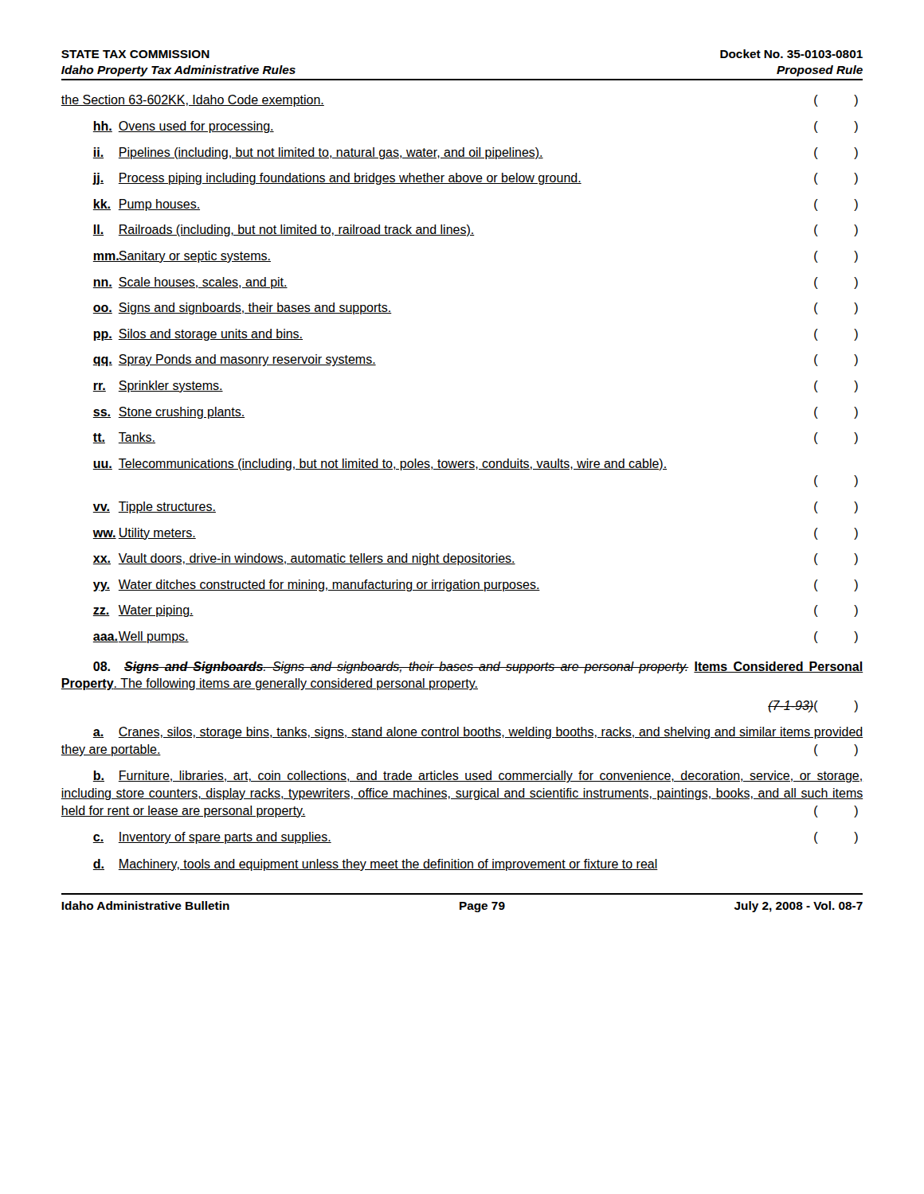STATE TAX COMMISSION
Idaho Property Tax Administrative Rules
Docket No. 35-0103-0801
Proposed Rule
the Section 63-602KK, Idaho Code exemption.
hh.
Ovens used for processing.
ii.
Pipelines (including, but not limited to, natural gas, water, and oil pipelines).
jj.
Process piping including foundations and bridges whether above or below ground.
kk.
Pump houses.
ll.
Railroads (including, but not limited to, railroad track and lines).
mm.
Sanitary or septic systems.
nn.
Scale houses, scales, and pit.
oo.
Signs and signboards, their bases and supports.
pp.
Silos and storage units and bins.
qq.
Spray Ponds and masonry reservoir systems.
rr.
Sprinkler systems.
ss.
Stone crushing plants.
tt.
Tanks.
uu.
Telecommunications (including, but not limited to, poles, towers, conduits, vaults, wire and cable).
vv.
Tipple structures.
ww.
Utility meters.
xx.
Vault doors, drive-in windows, automatic tellers and night depositories.
yy.
Water ditches constructed for mining, manufacturing or irrigation purposes.
zz.
Water piping.
aaa.
Well pumps.
08. Signs and Signboards. Signs and signboards, their bases and supports are personal property. Items Considered Personal Property. The following items are generally considered personal property.
(7-1-93)
a. Cranes, silos, storage bins, tanks, signs, stand alone control booths, welding booths, racks, and shelving and similar items provided they are portable.
b. Furniture, libraries, art, coin collections, and trade articles used commercially for convenience, decoration, service, or storage, including store counters, display racks, typewriters, office machines, surgical and scientific instruments, paintings, books, and all such items held for rent or lease are personal property.
c.
Inventory of spare parts and supplies.
d. Machinery, tools and equipment unless they meet the definition of improvement or fixture to real
Idaho Administrative Bulletin
Page 79
July 2, 2008 - Vol. 08-7